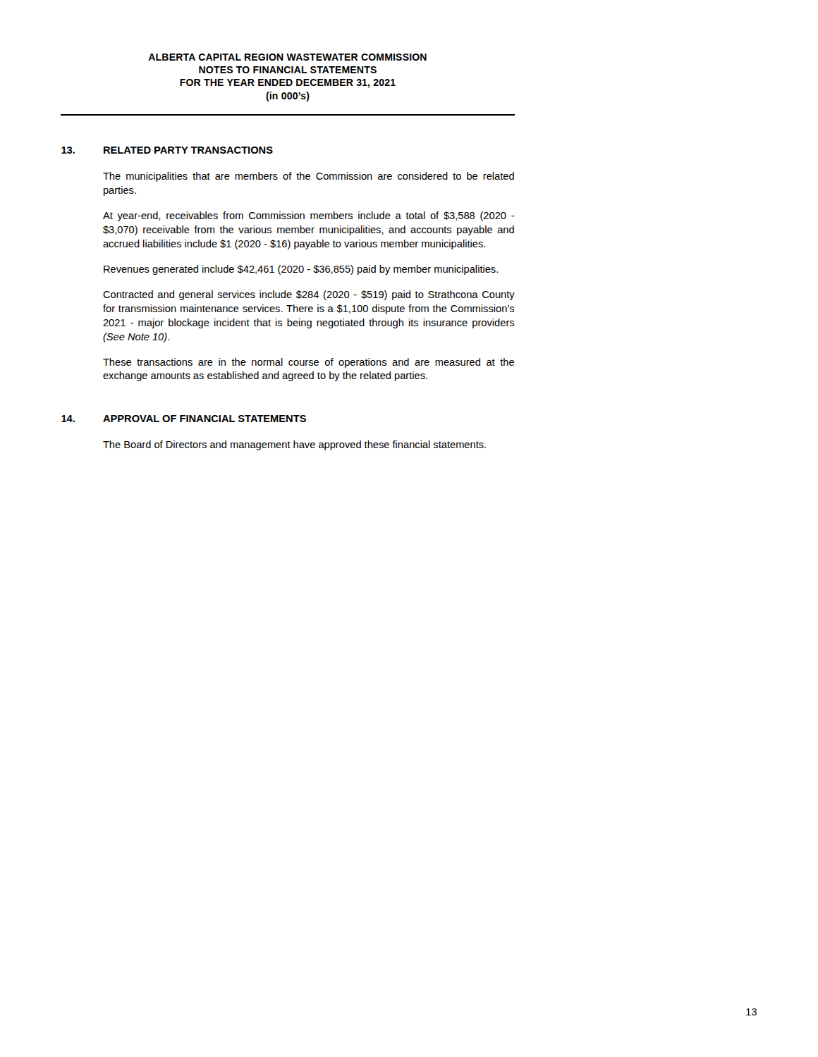ALBERTA CAPITAL REGION WASTEWATER COMMISSION NOTES TO FINANCIAL STATEMENTS FOR THE YEAR ENDED DECEMBER 31, 2021 (in 000’s)
13.
Related Party Transactions
The municipalities that are members of the Commission are considered to be related parties.
At year-end, receivables from Commission members include a total of $3,588 (2020 - $3,070) receivable from the various member municipalities, and accounts payable and accrued liabilities include $1 (2020 - $16) payable to various member municipalities.
Revenues generated include $42,461 (2020 - $36,855) paid by member municipalities.
Contracted and general services include $284 (2020 - $519) paid to Strathcona County for transmission maintenance services. There is a $1,100 dispute from the Commission’s 2021 - major blockage incident that is being negotiated through its insurance providers (See Note 10).
These transactions are in the normal course of operations and are measured at the exchange amounts as established and agreed to by the related parties.
14.
Approval of Financial Statements
The Board of Directors and management have approved these financial statements.
13